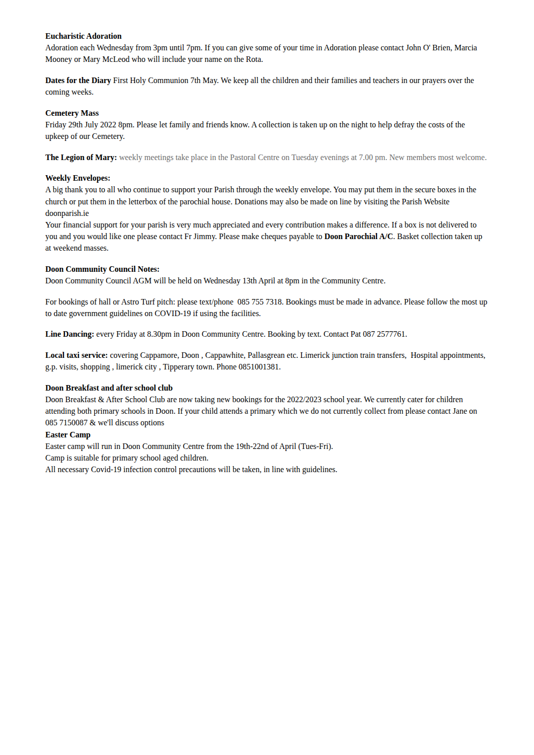Eucharistic Adoration
Adoration each Wednesday from 3pm until 7pm. If you can give some of your time in Adoration please contact John O' Brien, Marcia Mooney or Mary McLeod who will include your name on the Rota.
Dates for the Diary First Holy Communion 7th May. We keep all the children and their families and teachers in our prayers over the coming weeks.
Cemetery Mass
Friday 29th July 2022 8pm. Please let family and friends know. A collection is taken up on the night to help defray the costs of the upkeep of our Cemetery.
The Legion of Mary: weekly meetings take place in the Pastoral Centre on Tuesday evenings at 7.00 pm. New members most welcome.
Weekly Envelopes:
A big thank you to all who continue to support your Parish through the weekly envelope. You may put them in the secure boxes in the church or put them in the letterbox of the parochial house. Donations may also be made on line by visiting the Parish Website doonparish.ie
Your financial support for your parish is very much appreciated and every contribution makes a difference. If a box is not delivered to you and you would like one please contact Fr Jimmy. Please make cheques payable to Doon Parochial A/C. Basket collection taken up at weekend masses.
Doon Community Council Notes:
Doon Community Council AGM will be held on Wednesday 13th April at 8pm in the Community Centre.
For bookings of hall or Astro Turf pitch: please text/phone 085 755 7318. Bookings must be made in advance. Please follow the most up to date government guidelines on COVID-19 if using the facilities.
Line Dancing: every Friday at 8.30pm in Doon Community Centre. Booking by text. Contact Pat 087 2577761.
Local taxi service: covering Cappamore, Doon , Cappawhite, Pallasgrean etc. Limerick junction train transfers, Hospital appointments, g.p. visits, shopping , limerick city , Tipperary town. Phone 0851001381.
Doon Breakfast and after school club
Doon Breakfast & After School Club are now taking new bookings for the 2022/2023 school year. We currently cater for children attending both primary schools in Doon. If your child attends a primary which we do not currently collect from please contact Jane on 085 7150087 & we'll discuss options
Easter Camp
Easter camp will run in Doon Community Centre from the 19th-22nd of April (Tues-Fri).
Camp is suitable for primary school aged children.
All necessary Covid-19 infection control precautions will be taken, in line with guidelines.